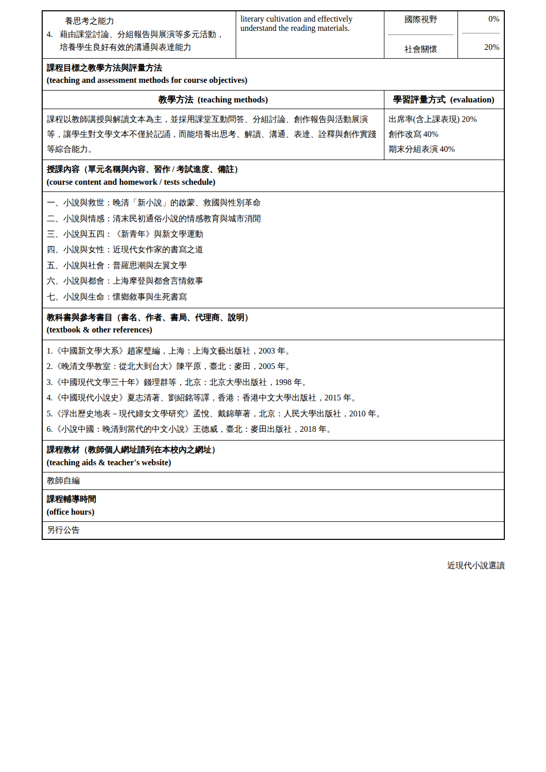| 養思考之能力 4. 藉由課堂討論、分組報告與展演等多元活動，培養學生良好有效的溝通與表達能力 | literary cultivation and effectively understand the reading materials. | 國際視野 社會關懷 | 0% 20% |
| 課程目標之教學方法與評量方法 (teaching and assessment methods for course objectives) |
| 教學方法 (teaching methods) | 學習評量方式 (evaluation) |
| 課程以教師講授與解讀文本為主，並採用課堂互動問答、分組討論、創作報告與活動展演等，讓學生對文學文本不僅於記誦，而能培養出思考、解讀、溝通、表達、詮釋與創作實踐等綜合能力。 | 出席率(含上課表現) 20% 創作改寫 40% 期末分組表演 40% |
| 授課內容（單元名稱與內容、習作 / 考試進度、備註） (course content and homework / tests schedule) |
| 一、小說與救世：晚清「新小說」的啟蒙、救國與性別革命 二、小說與情感：清末民初通俗小說的情感教育與城市消閒 三、小說與五四：《新青年》與新文學運動 四、小說與女性：近現代女作家的書寫之道 五、小說與社會：普羅思潮與左翼文學 六、小說與都會：上海摩登與都會言情敘事 七、小說與生命：懷鄉敘事與生死書寫 |
| 教科書與參考書目（書名、作者、書局、代理商、說明） (textbook & other references) |
| 1.《中國新文學大系》趙家璧編，上海：上海文藝出版社，2003 年。 2.《晚清文學教室：從北大到台大》陳平原，臺北：麥田，2005 年。 3.《中國現代文學三十年》錢理群等，北京：北京大學出版社，1998 年。 4.《中國現代小說史》夏志清著、劉紹銘等譯，香港：香港中文大學出版社，2015 年。 5.《浮出歷史地表－現代婦女文學研究》孟悅、戴錦華著，北京：人民大學出版社，2010 年。 6.《小說中國：晚清到當代的中文小說》王德威，臺北：麥田出版社，2018 年。 |
| 課程教材（教師個人網址請列在本校內之網址） (teaching aids & teacher's website) |
| 教師自編 |
| 課程輔導時間 (office hours) |
| 另行公告 |
近現代小說選讀